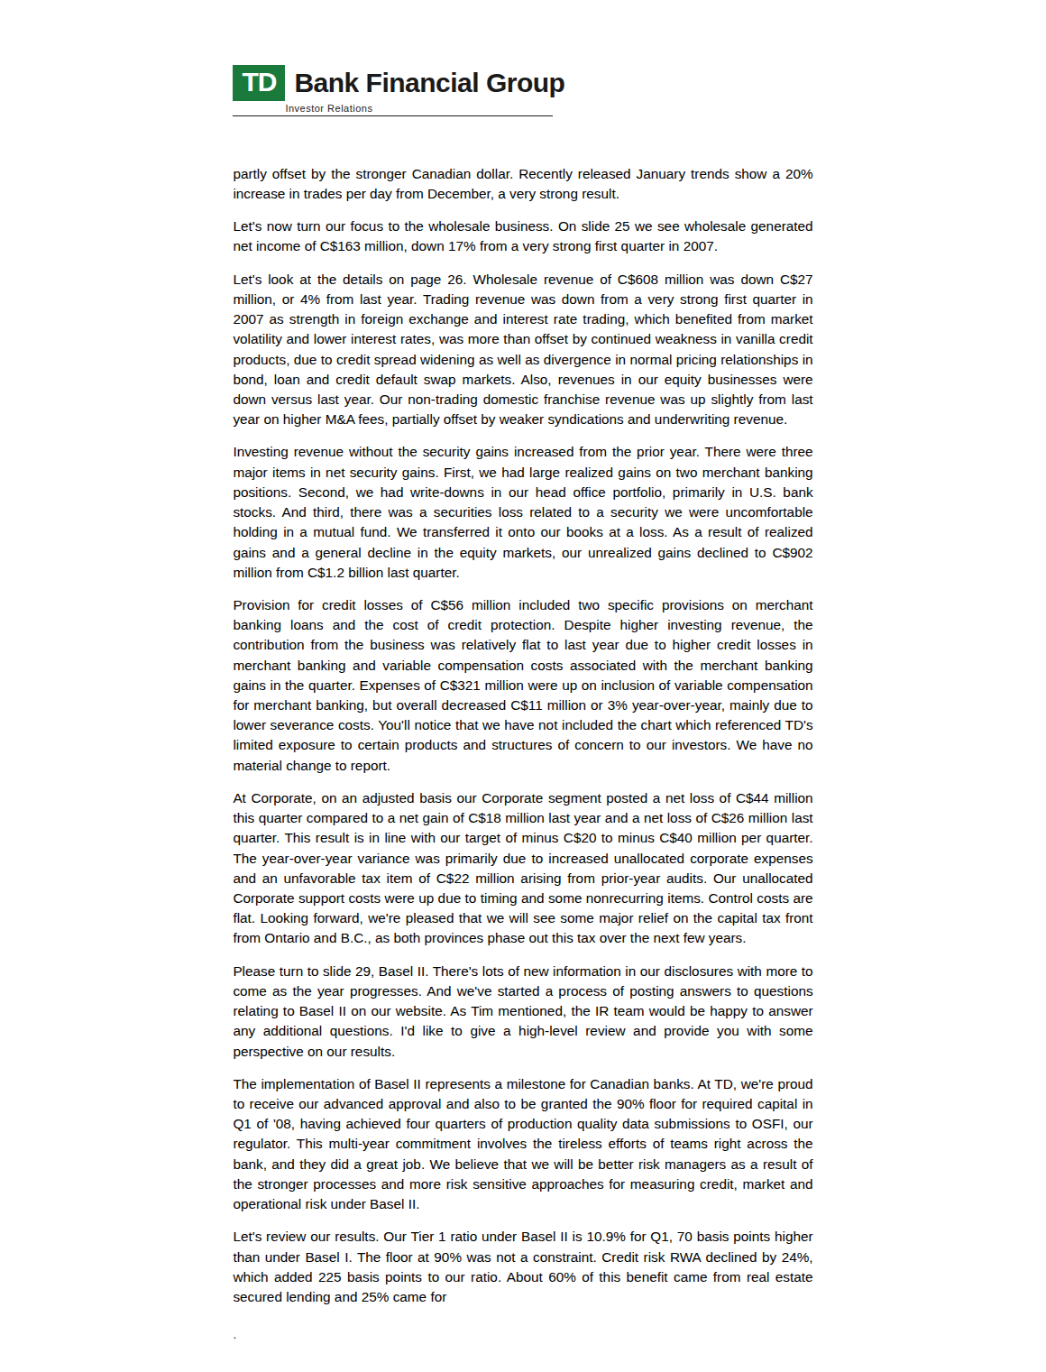TD Bank Financial Group
Investor Relations
partly offset by the stronger Canadian dollar. Recently released January trends show a 20% increase in trades per day from December, a very strong result.
Let's now turn our focus to the wholesale business. On slide 25 we see wholesale generated net income of C$163 million, down 17% from a very strong first quarter in 2007.
Let's look at the details on page 26. Wholesale revenue of C$608 million was down C$27 million, or 4% from last year. Trading revenue was down from a very strong first quarter in 2007 as strength in foreign exchange and interest rate trading, which benefited from market volatility and lower interest rates, was more than offset by continued weakness in vanilla credit products, due to credit spread widening as well as divergence in normal pricing relationships in bond, loan and credit default swap markets. Also, revenues in our equity businesses were down versus last year. Our non-trading domestic franchise revenue was up slightly from last year on higher M&A fees, partially offset by weaker syndications and underwriting revenue.
Investing revenue without the security gains increased from the prior year. There were three major items in net security gains. First, we had large realized gains on two merchant banking positions. Second, we had write-downs in our head office portfolio, primarily in U.S. bank stocks. And third, there was a securities loss related to a security we were uncomfortable holding in a mutual fund. We transferred it onto our books at a loss. As a result of realized gains and a general decline in the equity markets, our unrealized gains declined to C$902 million from C$1.2 billion last quarter.
Provision for credit losses of C$56 million included two specific provisions on merchant banking loans and the cost of credit protection. Despite higher investing revenue, the contribution from the business was relatively flat to last year due to higher credit losses in merchant banking and variable compensation costs associated with the merchant banking gains in the quarter. Expenses of C$321 million were up on inclusion of variable compensation for merchant banking, but overall decreased C$11 million or 3% year-over-year, mainly due to lower severance costs. You'll notice that we have not included the chart which referenced TD's limited exposure to certain products and structures of concern to our investors. We have no material change to report.
At Corporate, on an adjusted basis our Corporate segment posted a net loss of C$44 million this quarter compared to a net gain of C$18 million last year and a net loss of C$26 million last quarter. This result is in line with our target of minus C$20 to minus C$40 million per quarter. The year-over-year variance was primarily due to increased unallocated corporate expenses and an unfavorable tax item of C$22 million arising from prior-year audits. Our unallocated Corporate support costs were up due to timing and some nonrecurring items. Control costs are flat. Looking forward, we're pleased that we will see some major relief on the capital tax front from Ontario and B.C., as both provinces phase out this tax over the next few years.
Please turn to slide 29, Basel II. There's lots of new information in our disclosures with more to come as the year progresses. And we've started a process of posting answers to questions relating to Basel II on our website. As Tim mentioned, the IR team would be happy to answer any additional questions. I'd like to give a high-level review and provide you with some perspective on our results.
The implementation of Basel II represents a milestone for Canadian banks. At TD, we're proud to receive our advanced approval and also to be granted the 90% floor for required capital in Q1 of '08, having achieved four quarters of production quality data submissions to OSFI, our regulator. This multi-year commitment involves the tireless efforts of teams right across the bank, and they did a great job. We believe that we will be better risk managers as a result of the stronger processes and more risk sensitive approaches for measuring credit, market and operational risk under Basel II.
Let's review our results. Our Tier 1 ratio under Basel II is 10.9% for Q1, 70 basis points higher than under Basel I. The floor at 90% was not a constraint. Credit risk RWA declined by 24%, which added 225 basis points to our ratio. About 60% of this benefit came from real estate secured lending and 25% came for
.